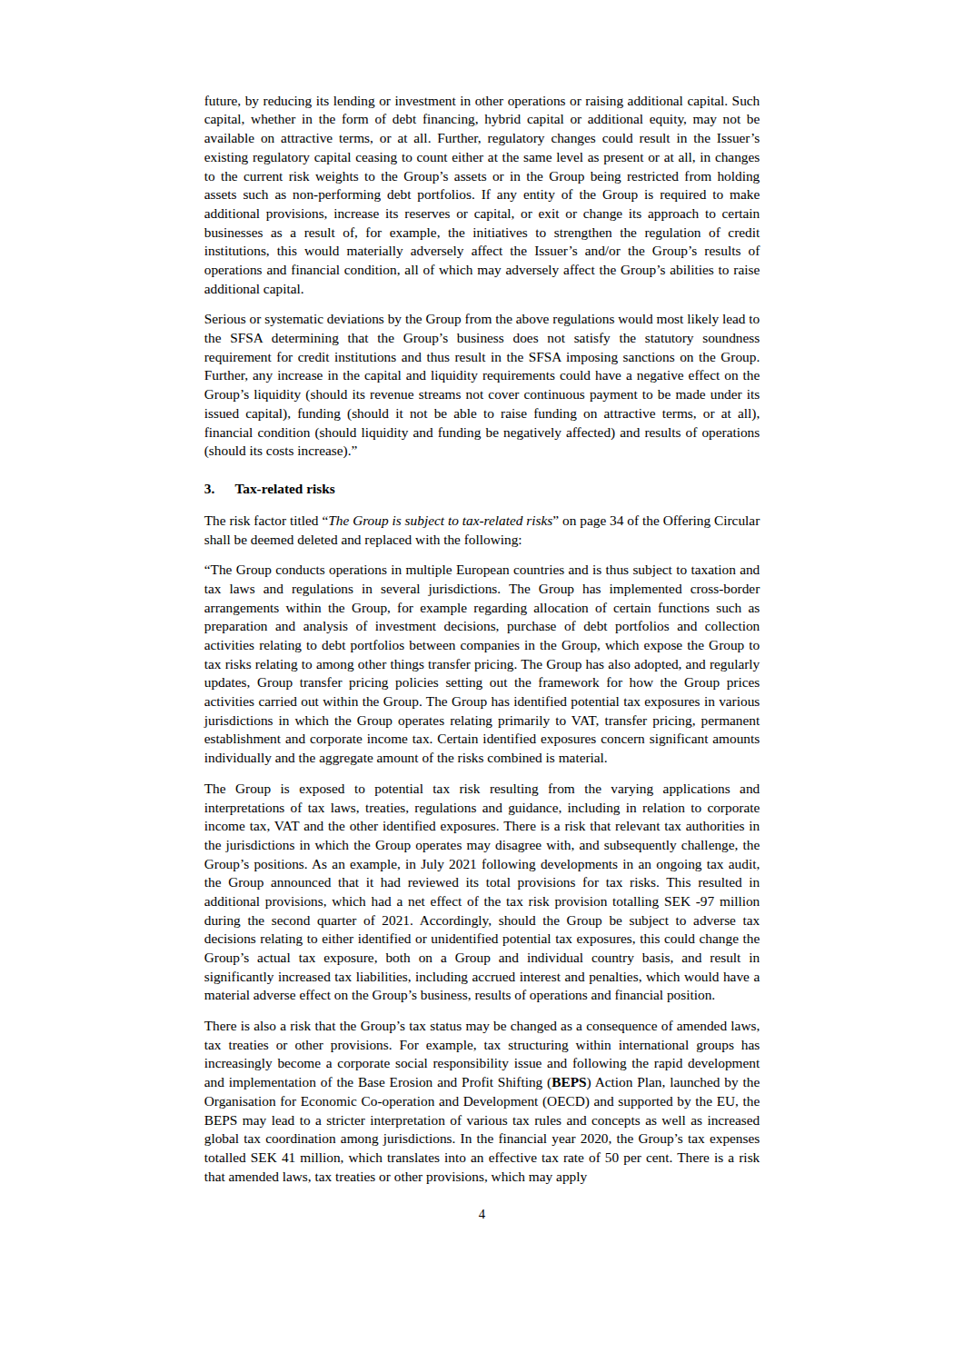future, by reducing its lending or investment in other operations or raising additional capital. Such capital, whether in the form of debt financing, hybrid capital or additional equity, may not be available on attractive terms, or at all. Further, regulatory changes could result in the Issuer’s existing regulatory capital ceasing to count either at the same level as present or at all, in changes to the current risk weights to the Group’s assets or in the Group being restricted from holding assets such as non-performing debt portfolios. If any entity of the Group is required to make additional provisions, increase its reserves or capital, or exit or change its approach to certain businesses as a result of, for example, the initiatives to strengthen the regulation of credit institutions, this would materially adversely affect the Issuer’s and/or the Group’s results of operations and financial condition, all of which may adversely affect the Group’s abilities to raise additional capital.
Serious or systematic deviations by the Group from the above regulations would most likely lead to the SFSA determining that the Group’s business does not satisfy the statutory soundness requirement for credit institutions and thus result in the SFSA imposing sanctions on the Group. Further, any increase in the capital and liquidity requirements could have a negative effect on the Group’s liquidity (should its revenue streams not cover continuous payment to be made under its issued capital), funding (should it not be able to raise funding on attractive terms, or at all), financial condition (should liquidity and funding be negatively affected) and results of operations (should its costs increase).”
3. Tax-related risks
The risk factor titled “The Group is subject to tax-related risks” on page 34 of the Offering Circular shall be deemed deleted and replaced with the following:
“The Group conducts operations in multiple European countries and is thus subject to taxation and tax laws and regulations in several jurisdictions. The Group has implemented cross-border arrangements within the Group, for example regarding allocation of certain functions such as preparation and analysis of investment decisions, purchase of debt portfolios and collection activities relating to debt portfolios between companies in the Group, which expose the Group to tax risks relating to among other things transfer pricing. The Group has also adopted, and regularly updates, Group transfer pricing policies setting out the framework for how the Group prices activities carried out within the Group. The Group has identified potential tax exposures in various jurisdictions in which the Group operates relating primarily to VAT, transfer pricing, permanent establishment and corporate income tax. Certain identified exposures concern significant amounts individually and the aggregate amount of the risks combined is material.
The Group is exposed to potential tax risk resulting from the varying applications and interpretations of tax laws, treaties, regulations and guidance, including in relation to corporate income tax, VAT and the other identified exposures. There is a risk that relevant tax authorities in the jurisdictions in which the Group operates may disagree with, and subsequently challenge, the Group’s positions. As an example, in July 2021 following developments in an ongoing tax audit, the Group announced that it had reviewed its total provisions for tax risks. This resulted in additional provisions, which had a net effect of the tax risk provision totalling SEK -97 million during the second quarter of 2021. Accordingly, should the Group be subject to adverse tax decisions relating to either identified or unidentified potential tax exposures, this could change the Group’s actual tax exposure, both on a Group and individual country basis, and result in significantly increased tax liabilities, including accrued interest and penalties, which would have a material adverse effect on the Group’s business, results of operations and financial position.
There is also a risk that the Group’s tax status may be changed as a consequence of amended laws, tax treaties or other provisions. For example, tax structuring within international groups has increasingly become a corporate social responsibility issue and following the rapid development and implementation of the Base Erosion and Profit Shifting (BEPS) Action Plan, launched by the Organisation for Economic Co-operation and Development (OECD) and supported by the EU, the BEPS may lead to a stricter interpretation of various tax rules and concepts as well as increased global tax coordination among jurisdictions. In the financial year 2020, the Group’s tax expenses totalled SEK 41 million, which translates into an effective tax rate of 50 per cent. There is a risk that amended laws, tax treaties or other provisions, which may apply
4